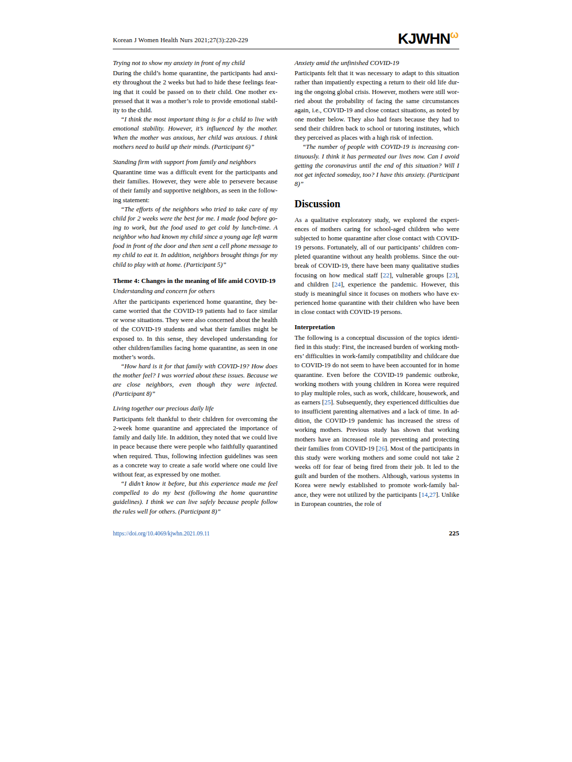Korean J Women Health Nurs 2021;27(3):220-229
KJWHNω
Trying not to show my anxiety in front of my child
During the child’s home quarantine, the participants had anxiety throughout the 2 weeks but had to hide these feelings fearing that it could be passed on to their child. One mother expressed that it was a mother’s role to provide emotional stability to the child.
“I think the most important thing is for a child to live with emotional stability. However, it’s influenced by the mother. When the mother was anxious, her child was anxious. I think mothers need to build up their minds. (Participant 6)”
Standing firm with support from family and neighbors
Quarantine time was a difficult event for the participants and their families. However, they were able to persevere because of their family and supportive neighbors, as seen in the following statement:
“The efforts of the neighbors who tried to take care of my child for 2 weeks were the best for me. I made food before going to work, but the food used to get cold by lunch-time. A neighbor who had known my child since a young age left warm food in front of the door and then sent a cell phone message to my child to eat it. In addition, neighbors brought things for my child to play with at home. (Participant 5)”
Theme 4: Changes in the meaning of life amid COVID-19
Understanding and concern for others
After the participants experienced home quarantine, they became worried that the COVID-19 patients had to face similar or worse situations. They were also concerned about the health of the COVID-19 students and what their families might be exposed to. In this sense, they developed understanding for other children/families facing home quarantine, as seen in one mother’s words.
“How hard is it for that family with COVID-19? How does the mother feel? I was worried about these issues. Because we are close neighbors, even though they were infected. (Participant 8)”
Living together our precious daily life
Participants felt thankful to their children for overcoming the 2-week home quarantine and appreciated the importance of family and daily life. In addition, they noted that we could live in peace because there were people who faithfully quarantined when required. Thus, following infection guidelines was seen as a concrete way to create a safe world where one could live without fear, as expressed by one mother.
“I didn’t know it before, but this experience made me feel compelled to do my best (following the home quarantine guidelines). I think we can live safely because people follow the rules well for others. (Participant 8)”
Anxiety amid the unfinished COVID-19
Participants felt that it was necessary to adapt to this situation rather than impatiently expecting a return to their old life during the ongoing global crisis. However, mothers were still worried about the probability of facing the same circumstances again, i.e., COVID-19 and close contact situations, as noted by one mother below. They also had fears because they had to send their children back to school or tutoring institutes, which they perceived as places with a high risk of infection.
“The number of people with COVID-19 is increasing continuously. I think it has permeated our lives now. Can I avoid getting the coronavirus until the end of this situation? Will I not get infected someday, too? I have this anxiety. (Participant 8)”
Discussion
As a qualitative exploratory study, we explored the experiences of mothers caring for school-aged children who were subjected to home quarantine after close contact with COVID-19 persons. Fortunately, all of our participants’ children completed quarantine without any health problems. Since the outbreak of COVID-19, there have been many qualitative studies focusing on how medical staff [22], vulnerable groups [23], and children [24], experience the pandemic. However, this study is meaningful since it focuses on mothers who have experienced home quarantine with their children who have been in close contact with COVID-19 persons.
Interpretation
The following is a conceptual discussion of the topics identified in this study: First, the increased burden of working mothers’ difficulties in work-family compatibility and childcare due to COVID-19 do not seem to have been accounted for in home quarantine. Even before the COVID-19 pandemic outbroke, working mothers with young children in Korea were required to play multiple roles, such as work, childcare, housework, and as earners [25]. Subsequently, they experienced difficulties due to insufficient parenting alternatives and a lack of time. In addition, the COVID-19 pandemic has increased the stress of working mothers. Previous study has shown that working mothers have an increased role in preventing and protecting their families from COVID-19 [26]. Most of the participants in this study were working mothers and some could not take 2 weeks off for fear of being fired from their job. It led to the guilt and burden of the mothers. Although, various systems in Korea were newly established to promote work-family balance, they were not utilized by the participants [14,27]. Unlike in European countries, the role of
https://doi.org/10.4069/kjwhn.2021.09.11
225